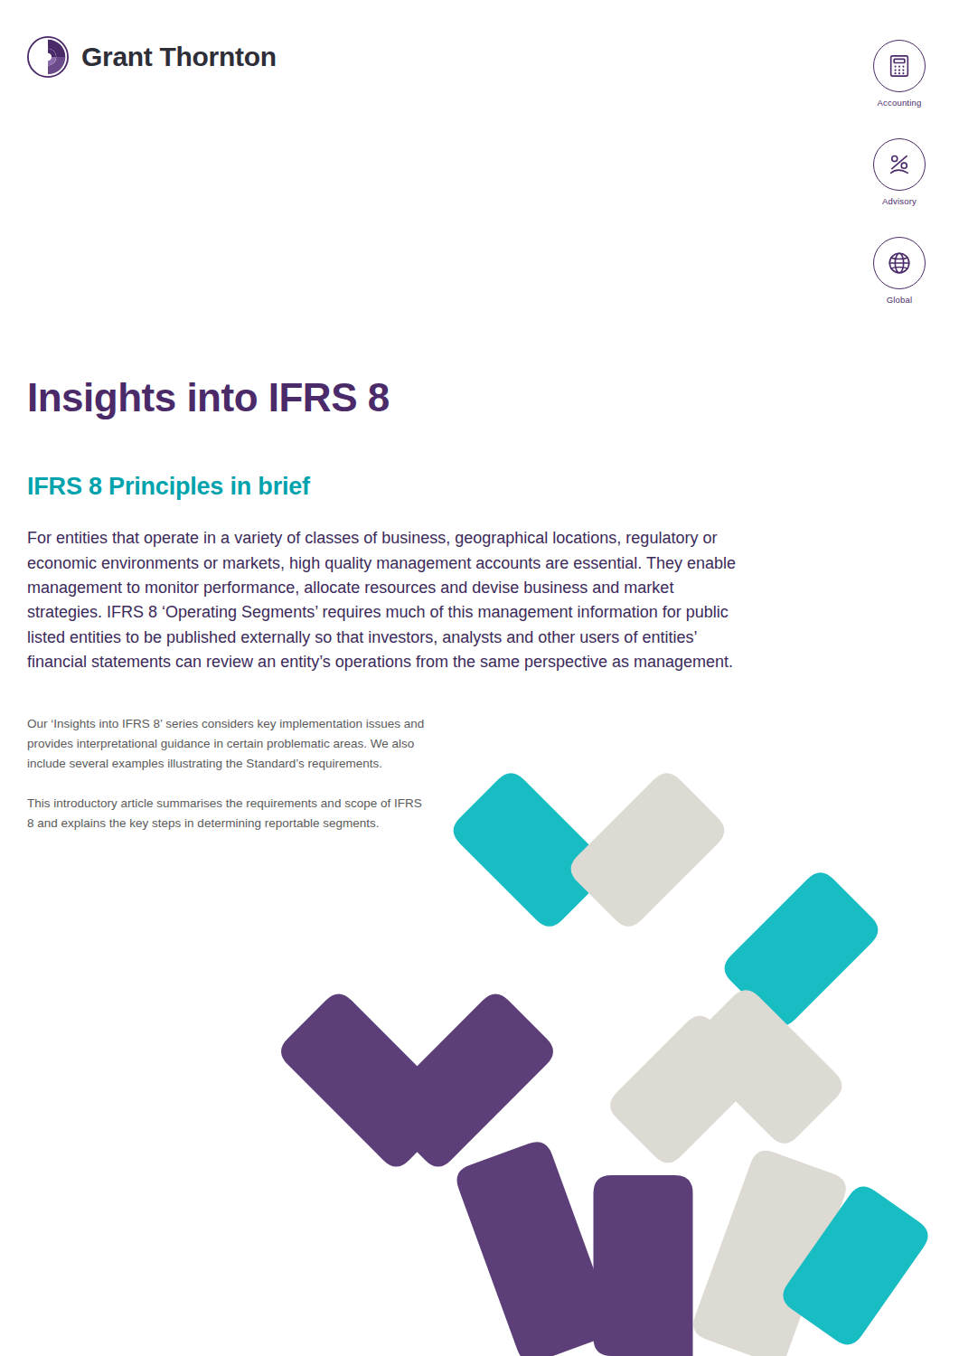Grant Thornton
Accounting
Advisory
Global
Insights into IFRS 8
IFRS 8 Principles in brief
For entities that operate in a variety of classes of business, geographical locations, regulatory or economic environments or markets, high quality management accounts are essential. They enable management to monitor performance, allocate resources and devise business and market strategies. IFRS 8 ‘Operating Segments’ requires much of this management information for public listed entities to be published externally so that investors, analysts and other users of entities’ financial statements can review an entity’s operations from the same perspective as management.
Our ‘Insights into IFRS 8’ series considers key implementation issues and provides interpretational guidance in certain problematic areas. We also include several examples illustrating the Standard’s requirements.
This introductory article summarises the requirements and scope of IFRS 8 and explains the key steps in determining reportable segments.